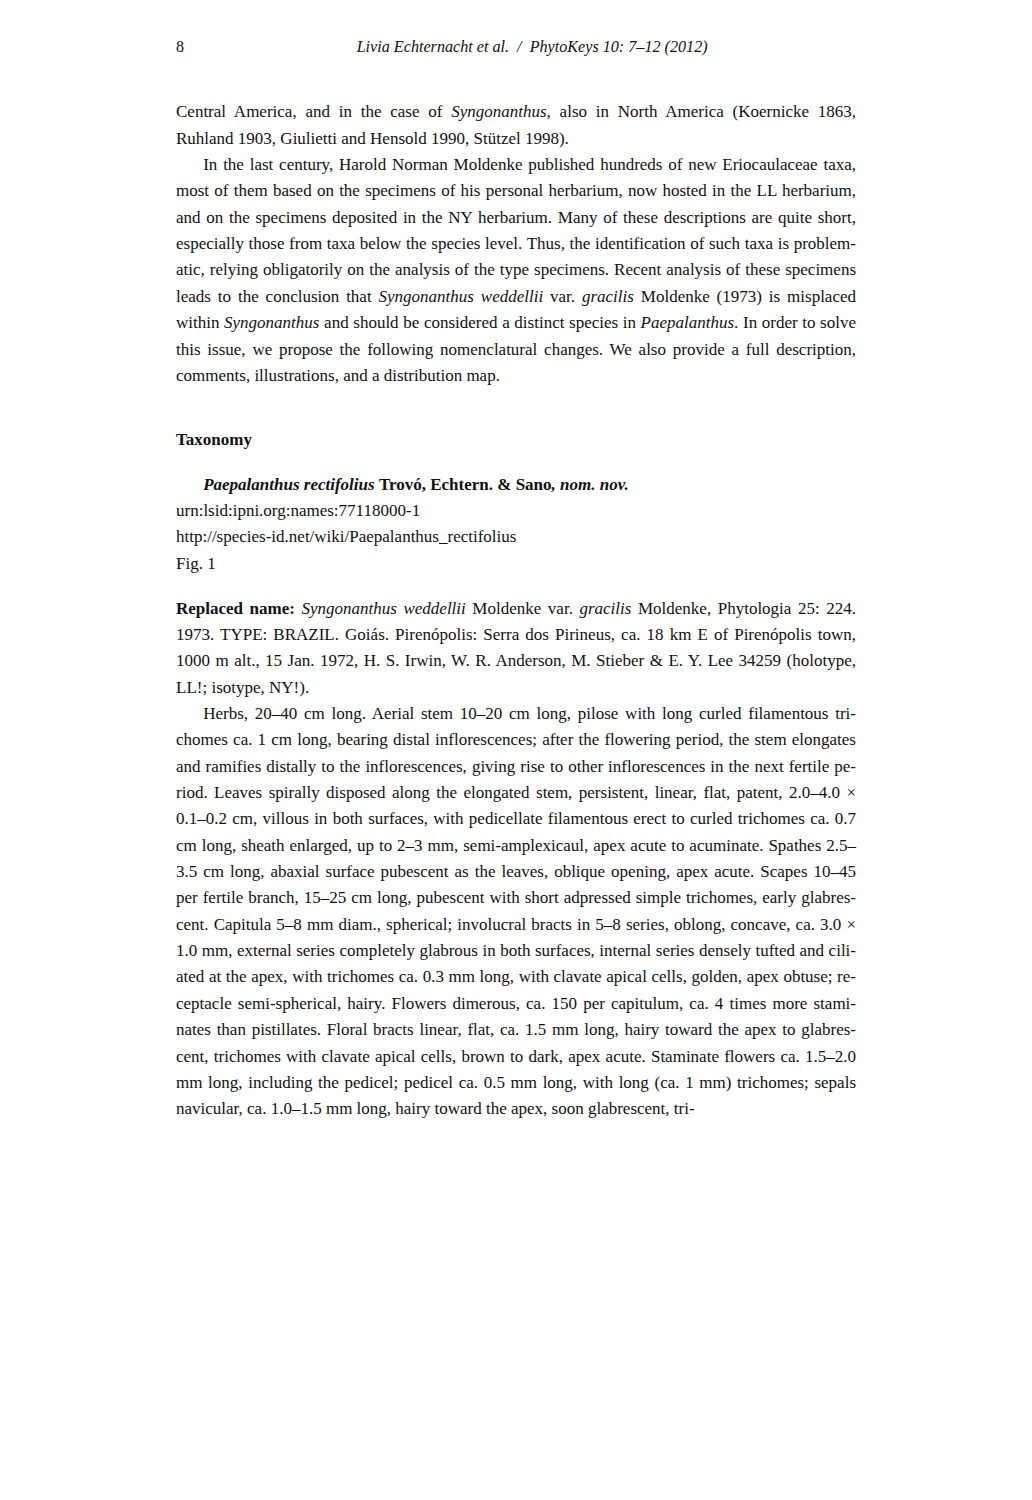8 Livia Echternacht et al. / PhytoKeys 10: 7–12 (2012)
Central America, and in the case of Syngonanthus, also in North America (Koernicke 1863, Ruhland 1903, Giulietti and Hensold 1990, Stützel 1998).
In the last century, Harold Norman Moldenke published hundreds of new Eriocaulaceae taxa, most of them based on the specimens of his personal herbarium, now hosted in the LL herbarium, and on the specimens deposited in the NY herbarium. Many of these descriptions are quite short, especially those from taxa below the species level. Thus, the identification of such taxa is problematic, relying obligatorily on the analysis of the type specimens. Recent analysis of these specimens leads to the conclusion that Syngonanthus weddellii var. gracilis Moldenke (1973) is misplaced within Syngonanthus and should be considered a distinct species in Paepalanthus. In order to solve this issue, we propose the following nomenclatural changes. We also provide a full description, comments, illustrations, and a distribution map.
Taxonomy
Paepalanthus rectifolius Trovó, Echtern. & Sano, nom. nov.
urn:lsid:ipni.org:names:77118000-1
http://species-id.net/wiki/Paepalanthus_rectifolius
Fig. 1
Replaced name: Syngonanthus weddellii Moldenke var. gracilis Moldenke, Phytologia 25: 224. 1973. TYPE: BRAZIL. Goiás. Pirenópolis: Serra dos Pirineus, ca. 18 km E of Pirenópolis town, 1000 m alt., 15 Jan. 1972, H. S. Irwin, W. R. Anderson, M. Stieber & E. Y. Lee 34259 (holotype, LL!; isotype, NY!).
Herbs, 20–40 cm long. Aerial stem 10–20 cm long, pilose with long curled filamentous trichomes ca. 1 cm long, bearing distal inflorescences; after the flowering period, the stem elongates and ramifies distally to the inflorescences, giving rise to other inflorescences in the next fertile period. Leaves spirally disposed along the elongated stem, persistent, linear, flat, patent, 2.0–4.0 × 0.1–0.2 cm, villous in both surfaces, with pedicellate filamentous erect to curled trichomes ca. 0.7 cm long, sheath enlarged, up to 2–3 mm, semi-amplexicaul, apex acute to acuminate. Spathes 2.5–3.5 cm long, abaxial surface pubescent as the leaves, oblique opening, apex acute. Scapes 10–45 per fertile branch, 15–25 cm long, pubescent with short adpressed simple trichomes, early glabrescent. Capitula 5–8 mm diam., spherical; involucral bracts in 5–8 series, oblong, concave, ca. 3.0 × 1.0 mm, external series completely glabrous in both surfaces, internal series densely tufted and ciliated at the apex, with trichomes ca. 0.3 mm long, with clavate apical cells, golden, apex obtuse; receptacle semi-spherical, hairy. Flowers dimerous, ca. 150 per capitulum, ca. 4 times more staminates than pistillates. Floral bracts linear, flat, ca. 1.5 mm long, hairy toward the apex to glabrescent, trichomes with clavate apical cells, brown to dark, apex acute. Staminate flowers ca. 1.5–2.0 mm long, including the pedicel; pedicel ca. 0.5 mm long, with long (ca. 1 mm) trichomes; sepals navicular, ca. 1.0–1.5 mm long, hairy toward the apex, soon glabrescent, tri-